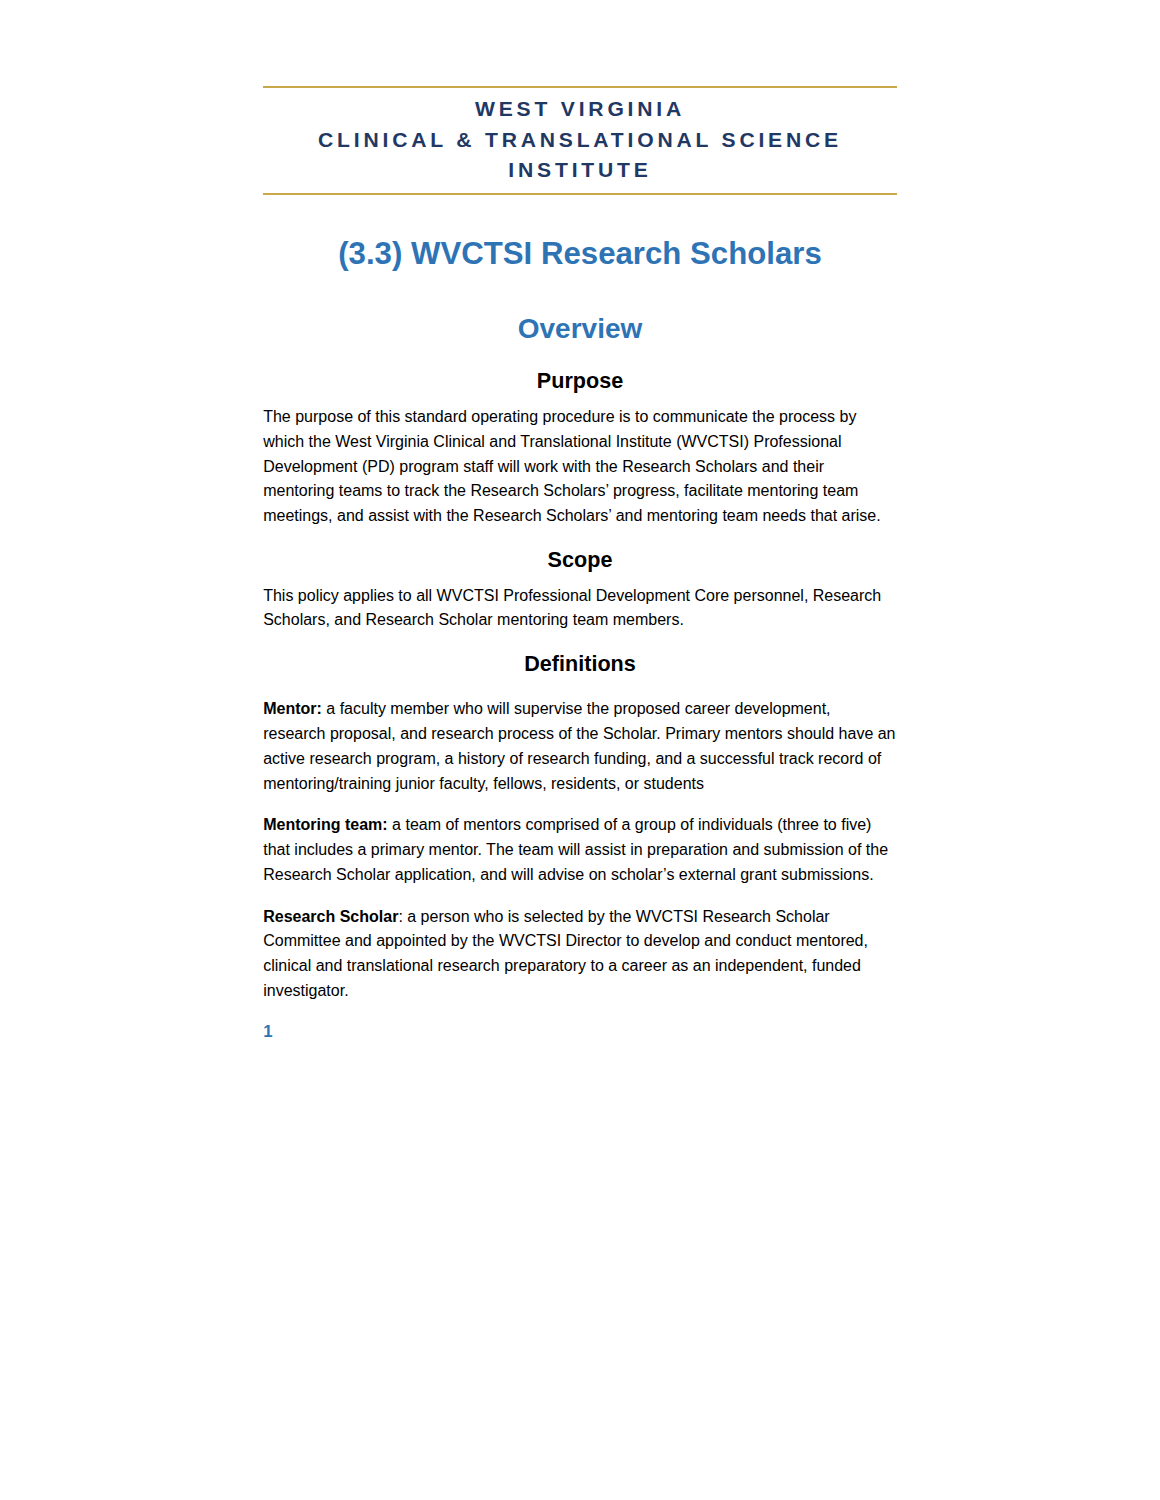West Virginia
Clinical & Translational Science Institute
(3.3) WVCTSI Research Scholars
Overview
Purpose
The purpose of this standard operating procedure is to communicate the process by which the West Virginia Clinical and Translational Institute (WVCTSI) Professional Development (PD) program staff will work with the Research Scholars and their mentoring teams to track the Research Scholars’ progress, facilitate mentoring team meetings, and assist with the Research Scholars’ and mentoring team needs that arise.
Scope
This policy applies to all WVCTSI Professional Development Core personnel, Research Scholars, and Research Scholar mentoring team members.
Definitions
Mentor: a faculty member who will supervise the proposed career development, research proposal, and research process of the Scholar. Primary mentors should have an active research program, a history of research funding, and a successful track record of mentoring/training junior faculty, fellows, residents, or students
Mentoring team: a team of mentors comprised of a group of individuals (three to five) that includes a primary mentor. The team will assist in preparation and submission of the Research Scholar application, and will advise on scholar’s external grant submissions.
Research Scholar: a person who is selected by the WVCTSI Research Scholar Committee and appointed by the WVCTSI Director to develop and conduct mentored, clinical and translational research preparatory to a career as an independent, funded investigator.
1